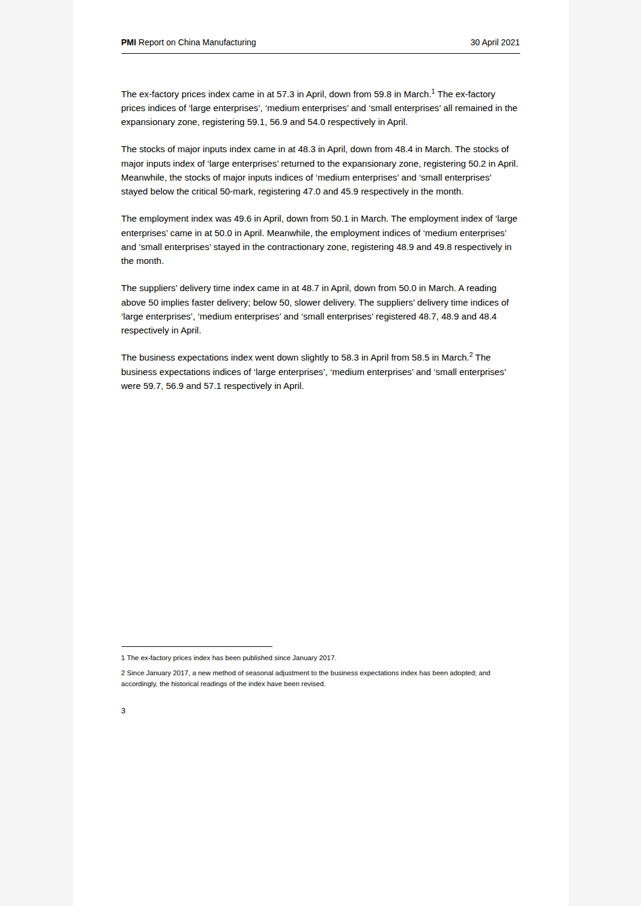PMI Report on China Manufacturing
30 April 2021
The ex-factory prices index came in at 57.3 in April, down from 59.8 in March.1 The ex-factory prices indices of ‘large enterprises’, ‘medium enterprises’ and ‘small enterprises’ all remained in the expansionary zone, registering 59.1, 56.9 and 54.0 respectively in April.
The stocks of major inputs index came in at 48.3 in April, down from 48.4 in March. The stocks of major inputs index of ‘large enterprises’ returned to the expansionary zone, registering 50.2 in April. Meanwhile, the stocks of major inputs indices of ‘medium enterprises’ and ‘small enterprises’ stayed below the critical 50-mark, registering 47.0 and 45.9 respectively in the month.
The employment index was 49.6 in April, down from 50.1 in March. The employment index of ‘large enterprises’ came in at 50.0 in April. Meanwhile, the employment indices of ‘medium enterprises’ and ‘small enterprises’ stayed in the contractionary zone, registering 48.9 and 49.8 respectively in the month.
The suppliers’ delivery time index came in at 48.7 in April, down from 50.0 in March. A reading above 50 implies faster delivery; below 50, slower delivery. The suppliers’ delivery time indices of ‘large enterprises’, ‘medium enterprises’ and ‘small enterprises’ registered 48.7, 48.9 and 48.4 respectively in April.
The business expectations index went down slightly to 58.3 in April from 58.5 in March.2 The business expectations indices of ‘large enterprises’, ‘medium enterprises’ and ‘small enterprises’ were 59.7, 56.9 and 57.1 respectively in April.
1 The ex-factory prices index has been published since January 2017.
2 Since January 2017, a new method of seasonal adjustment to the business expectations index has been adopted; and accordingly, the historical readings of the index have been revised.
3